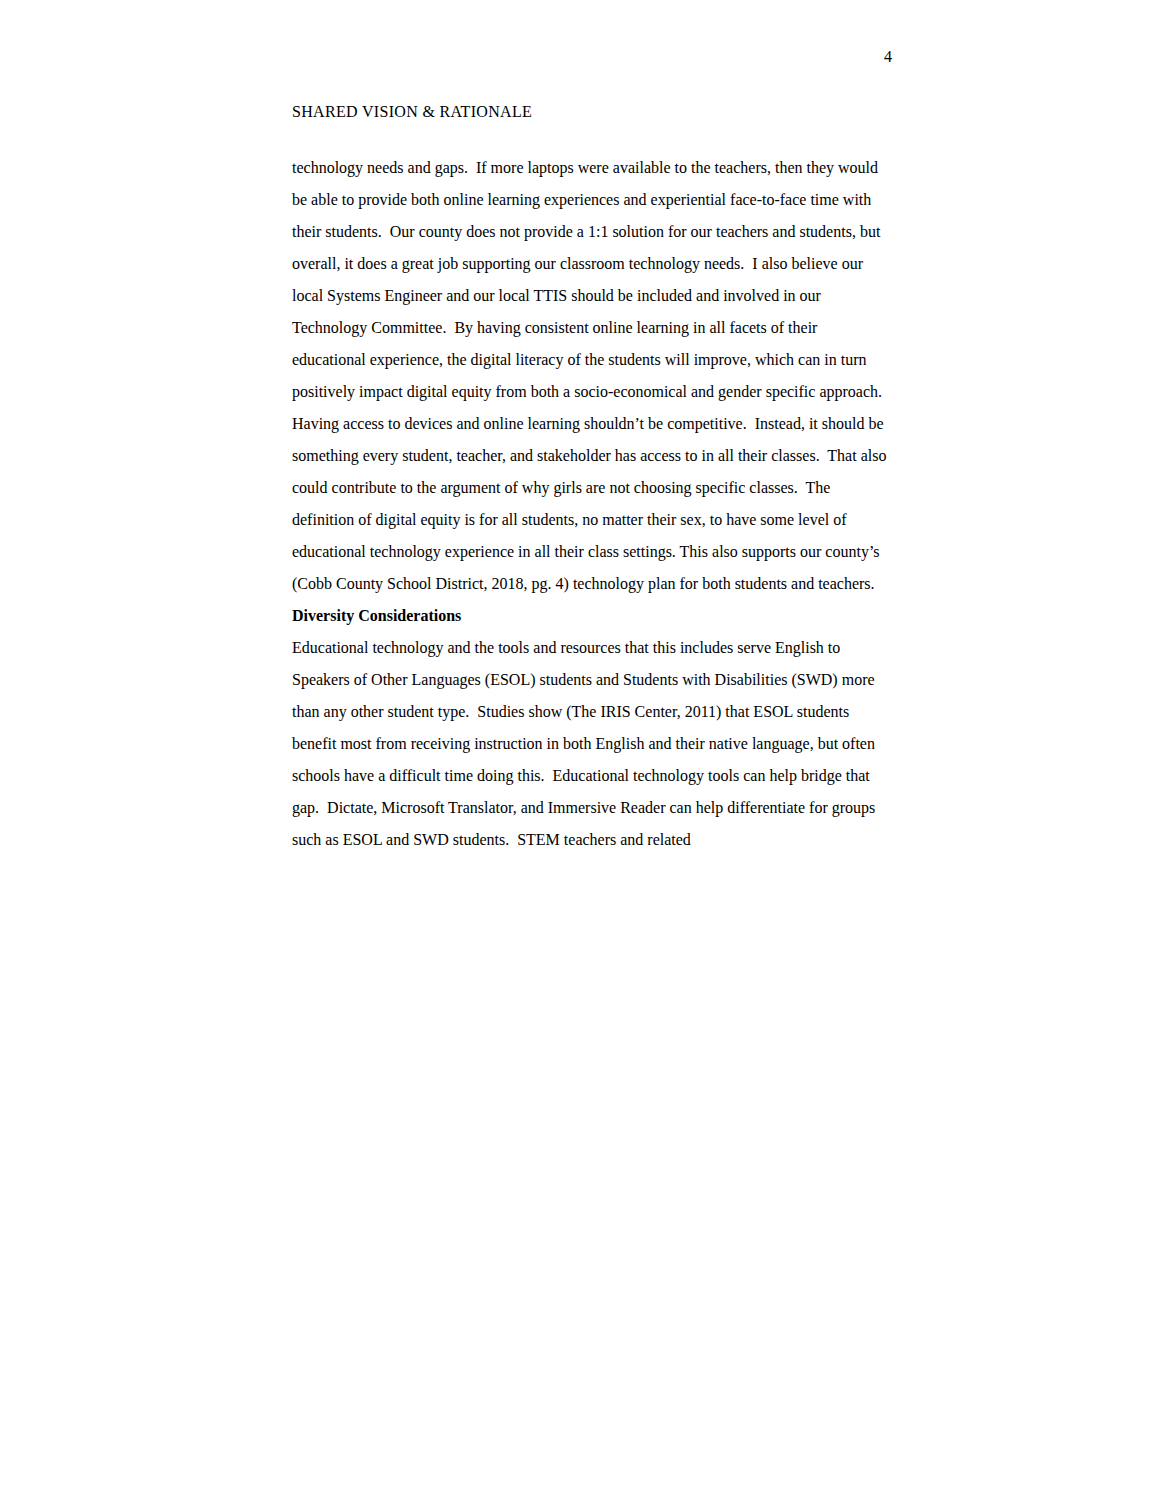4
SHARED VISION & RATIONALE
technology needs and gaps. If more laptops were available to the teachers, then they would be able to provide both online learning experiences and experiential face-to-face time with their students. Our county does not provide a 1:1 solution for our teachers and students, but overall, it does a great job supporting our classroom technology needs. I also believe our local Systems Engineer and our local TTIS should be included and involved in our Technology Committee. By having consistent online learning in all facets of their educational experience, the digital literacy of the students will improve, which can in turn positively impact digital equity from both a socio-economical and gender specific approach. Having access to devices and online learning shouldn’t be competitive. Instead, it should be something every student, teacher, and stakeholder has access to in all their classes. That also could contribute to the argument of why girls are not choosing specific classes. The definition of digital equity is for all students, no matter their sex, to have some level of educational technology experience in all their class settings. This also supports our county’s (Cobb County School District, 2018, pg. 4) technology plan for both students and teachers.
Diversity Considerations
Educational technology and the tools and resources that this includes serve English to Speakers of Other Languages (ESOL) students and Students with Disabilities (SWD) more than any other student type. Studies show (The IRIS Center, 2011) that ESOL students benefit most from receiving instruction in both English and their native language, but often schools have a difficult time doing this. Educational technology tools can help bridge that gap. Dictate, Microsoft Translator, and Immersive Reader can help differentiate for groups such as ESOL and SWD students. STEM teachers and related